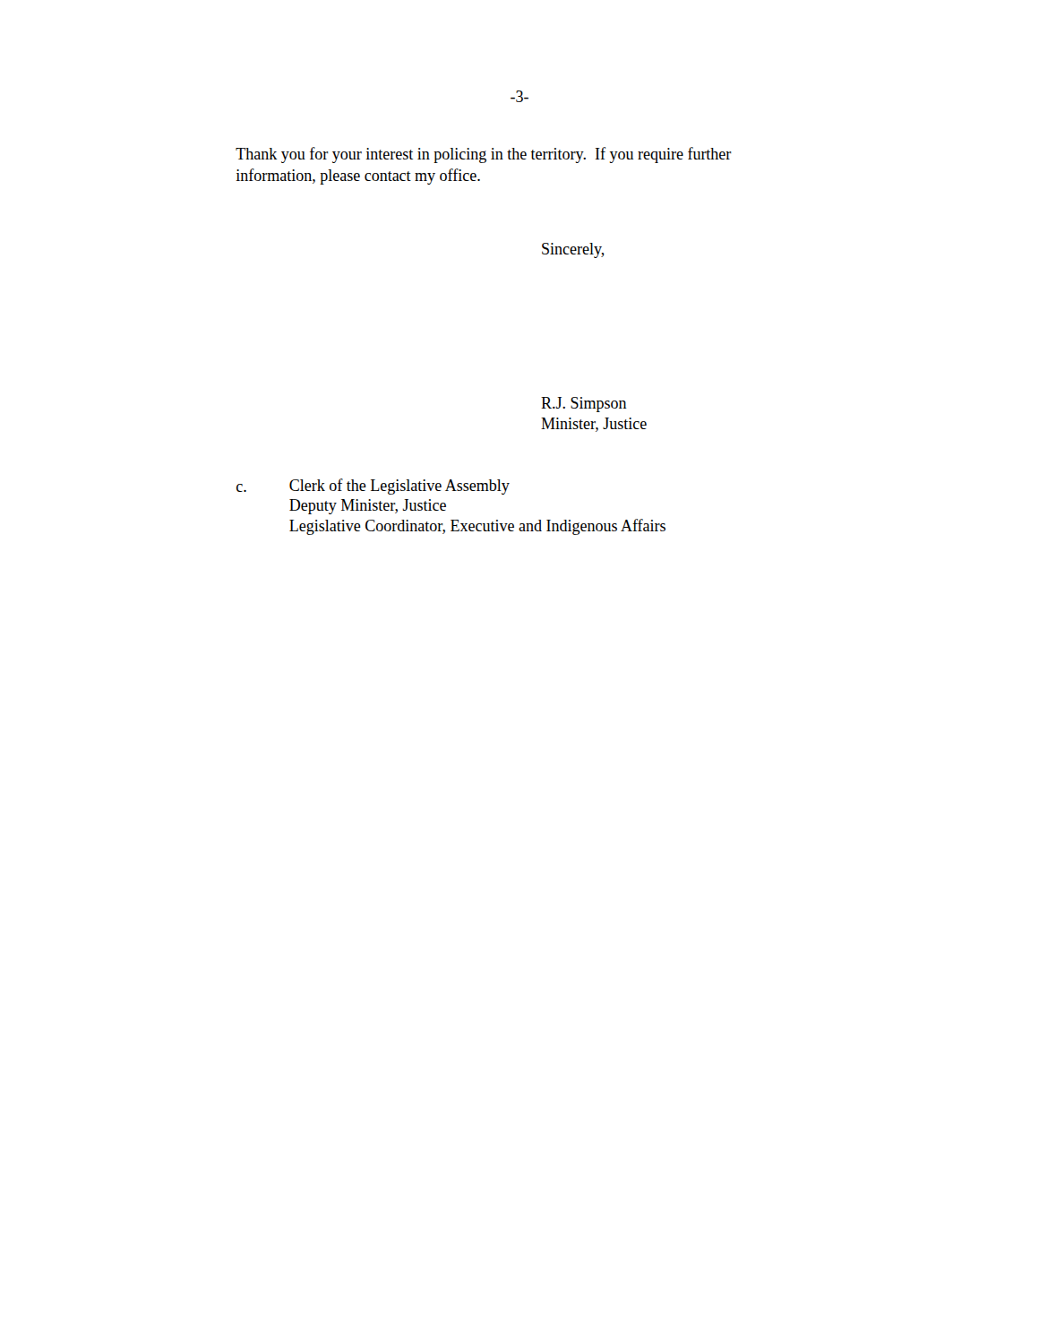-3-
Thank you for your interest in policing in the territory. If you require further information, please contact my office.
Sincerely,
R.J. Simpson
Minister, Justice
c.
Clerk of the Legislative Assembly
Deputy Minister, Justice
Legislative Coordinator, Executive and Indigenous Affairs